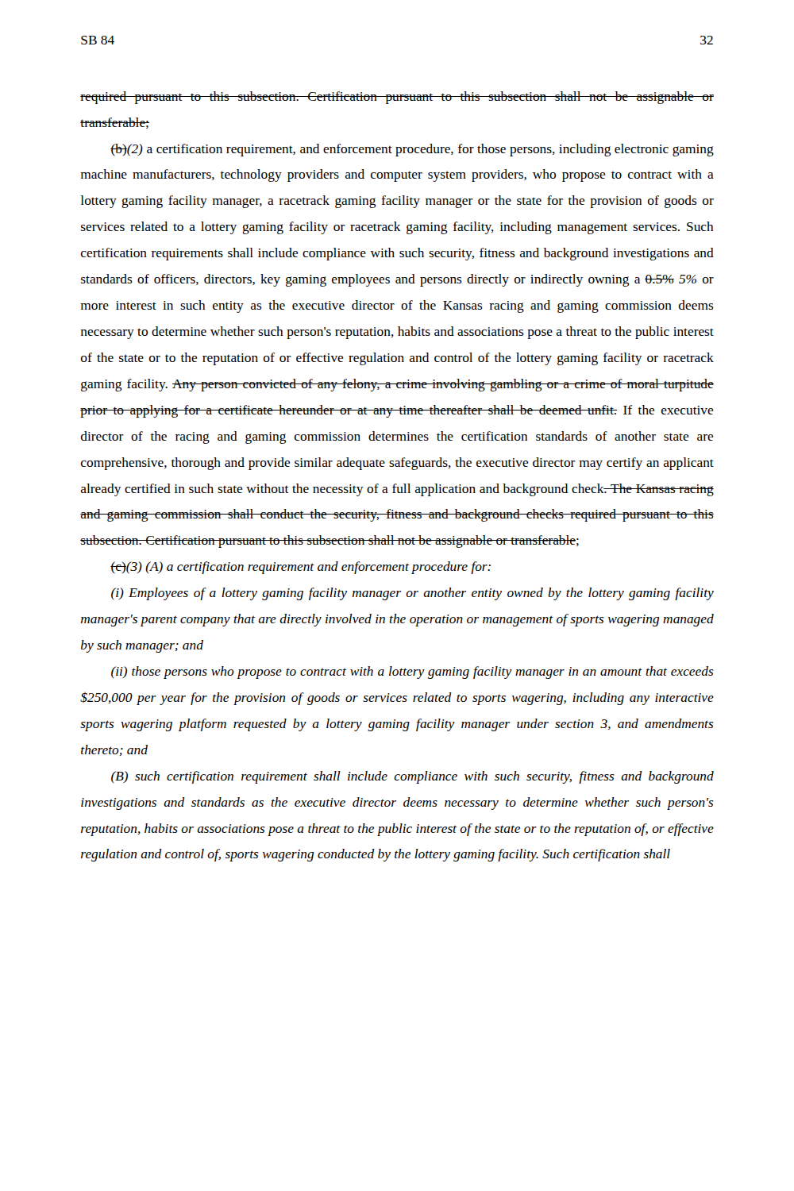SB 84 32
required pursuant to this subsection. Certification pursuant to this subsection shall not be assignable or transferable;
(b)(2) a certification requirement, and enforcement procedure, for those persons, including electronic gaming machine manufacturers, technology providers and computer system providers, who propose to contract with a lottery gaming facility manager, a racetrack gaming facility manager or the state for the provision of goods or services related to a lottery gaming facility or racetrack gaming facility, including management services. Such certification requirements shall include compliance with such security, fitness and background investigations and standards of officers, directors, key gaming employees and persons directly or indirectly owning a 0.5% 5% or more interest in such entity as the executive director of the Kansas racing and gaming commission deems necessary to determine whether such person's reputation, habits and associations pose a threat to the public interest of the state or to the reputation of or effective regulation and control of the lottery gaming facility or racetrack gaming facility. Any person convicted of any felony, a crime involving gambling or a crime of moral turpitude prior to applying for a certificate hereunder or at any time thereafter shall be deemed unfit. If the executive director of the racing and gaming commission determines the certification standards of another state are comprehensive, thorough and provide similar adequate safeguards, the executive director may certify an applicant already certified in such state without the necessity of a full application and background check. The Kansas racing and gaming commission shall conduct the security, fitness and background checks required pursuant to this subsection. Certification pursuant to this subsection shall not be assignable or transferable;
(c)(3) (A) a certification requirement and enforcement procedure for:
(i) Employees of a lottery gaming facility manager or another entity owned by the lottery gaming facility manager's parent company that are directly involved in the operation or management of sports wagering managed by such manager; and
(ii) those persons who propose to contract with a lottery gaming facility manager in an amount that exceeds $250,000 per year for the provision of goods or services related to sports wagering, including any interactive sports wagering platform requested by a lottery gaming facility manager under section 3, and amendments thereto; and
(B) such certification requirement shall include compliance with such security, fitness and background investigations and standards as the executive director deems necessary to determine whether such person's reputation, habits or associations pose a threat to the public interest of the state or to the reputation of, or effective regulation and control of, sports wagering conducted by the lottery gaming facility. Such certification shall